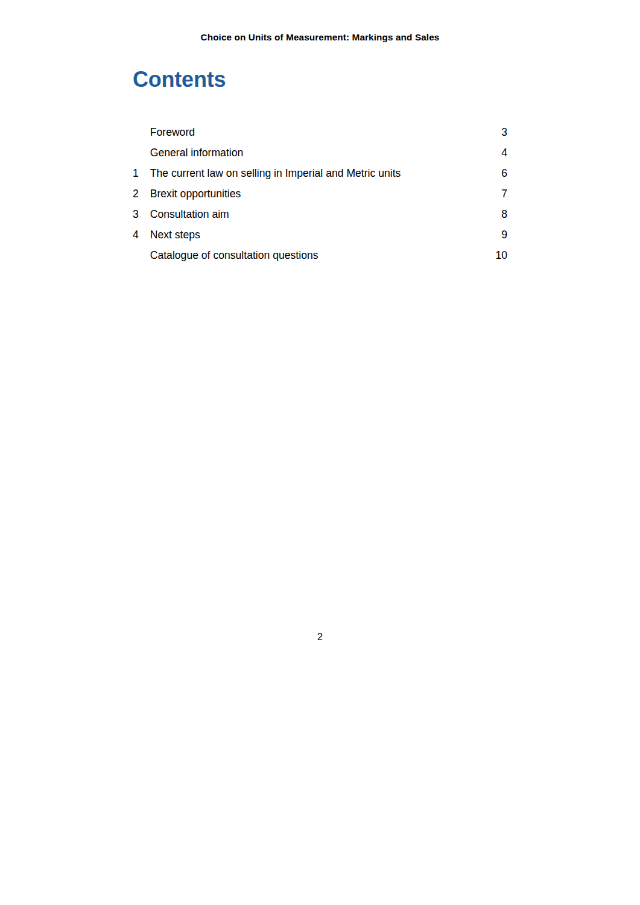Choice on Units of Measurement: Markings and Sales
Contents
| | Foreword | 3 |
| | General information | 4 |
| 1 | The current law on selling in Imperial and Metric units | 6 |
| 2 | Brexit opportunities | 7 |
| 3 | Consultation aim | 8 |
| 4 | Next steps | 9 |
| | Catalogue of consultation questions | 10 |
2